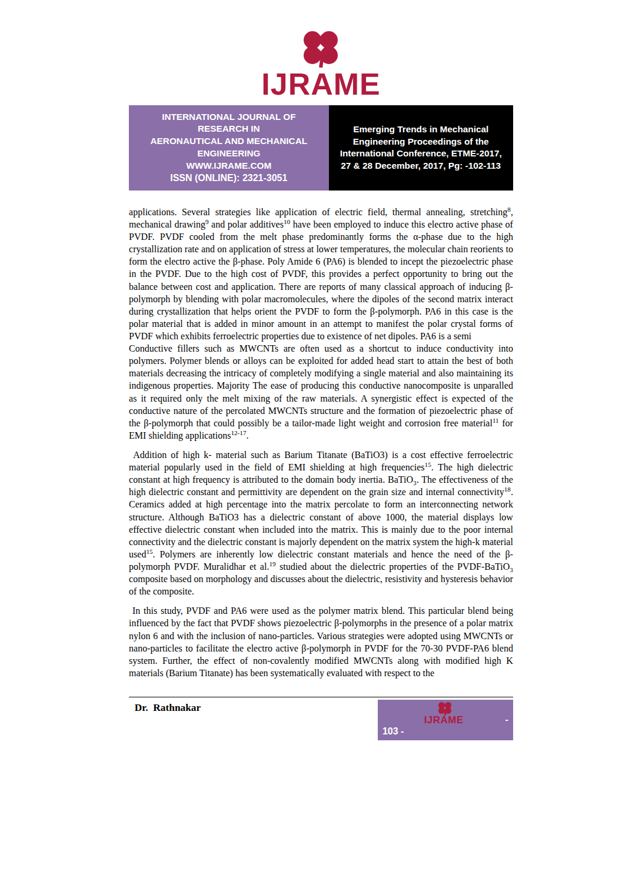IJ RAME
INTERNATIONAL JOURNAL OF RESEARCH IN
AERONAUTICAL AND MECHANICAL ENGINEERING
WWW.IJRAME.COM
ISSN (ONLINE): 2321-3051
Emerging Trends in Mechanical
Engineering Proceedings of the
International Conference, ETME-2017,
27 & 28 December, 2017, Pg: -102-113
applications. Several strategies like application of electric field, thermal annealing, stretching8, mechanical drawing9 and polar additives10 have been employed to induce this electro active phase of PVDF. PVDF cooled from the melt phase predominantly forms the α-phase due to the high crystallization rate and on application of stress at lower temperatures, the molecular chain reorients to form the electro active the β-phase. Poly Amide 6 (PA6) is blended to incept the piezoelectric phase in the PVDF. Due to the high cost of PVDF, this provides a perfect opportunity to bring out the balance between cost and application. There are reports of many classical approach of inducing β-polymorph by blending with polar macromolecules, where the dipoles of the second matrix interact during crystallization that helps orient the PVDF to form the β-polymorph. PA6 in this case is the polar material that is added in minor amount in an attempt to manifest the polar crystal forms of PVDF which exhibits ferroelectric properties due to existence of net dipoles. PA6 is a semi
Conductive fillers such as MWCNTs are often used as a shortcut to induce conductivity into polymers. Polymer blends or alloys can be exploited for added head start to attain the best of both materials decreasing the intricacy of completely modifying a single material and also maintaining its indigenous properties. Majority The ease of producing this conductive nanocomposite is unparalled as it required only the melt mixing of the raw materials. A synergistic effect is expected of the conductive nature of the percolated MWCNTs structure and the formation of piezoelectric phase of the β-polymorph that could possibly be a tailor-made light weight and corrosion free material11 for EMI shielding applications12-17.
Addition of high k- material such as Barium Titanate (BaTiO3) is a cost effective ferroelectric material popularly used in the field of EMI shielding at high frequencies15. The high dielectric constant at high frequency is attributed to the domain body inertia. BaTiO3. The effectiveness of the high dielectric constant and permittivity are dependent on the grain size and internal connectivity18. Ceramics added at high percentage into the matrix percolate to form an interconnecting network structure. Although BaTiO3 has a dielectric constant of above 1000, the material displays low effective dielectric constant when included into the matrix. This is mainly due to the poor internal connectivity and the dielectric constant is majorly dependent on the matrix system the high-k material used15. Polymers are inherently low dielectric constant materials and hence the need of the β-polymorph PVDF. Muralidhar et al.19 studied about the dielectric properties of the PVDF-BaTiO3 composite based on morphology and discusses about the dielectric, resistivity and hysteresis behavior of the composite.
In this study, PVDF and PA6 were used as the polymer matrix blend. This particular blend being influenced by the fact that PVDF shows piezoelectric β-polymorphs in the presence of a polar matrix nylon 6 and with the inclusion of nano-particles. Various strategies were adopted using MWCNTs or nano-particles to facilitate the electro active β-polymorph in PVDF for the 70-30 PVDF-PA6 blend system. Further, the effect of non-covalently modified MWCNTs along with modified high K materials (Barium Titanate) has been systematically evaluated with respect to the
Dr. Rathnakar
IJRAME -
103 -